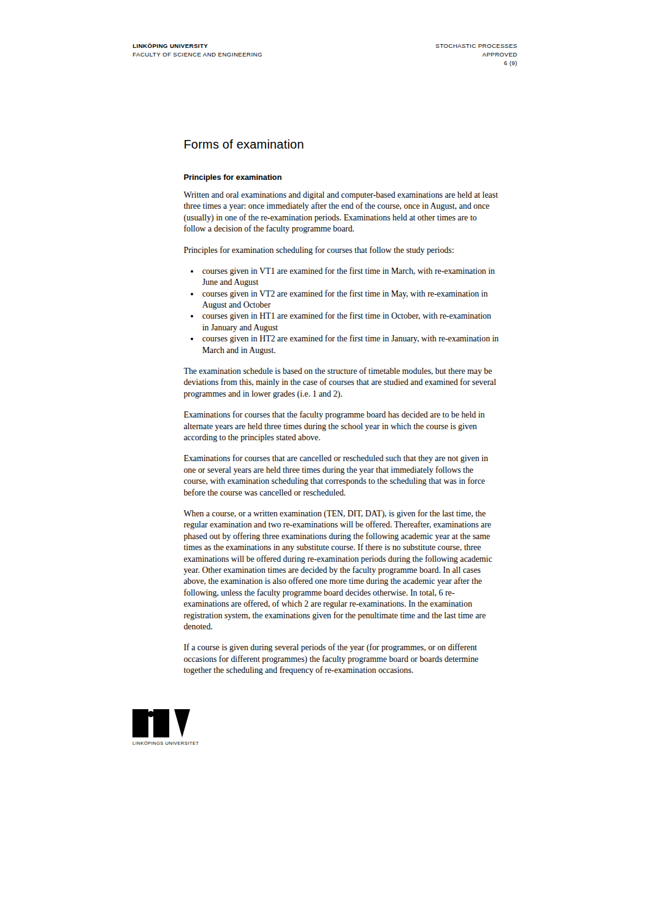LINKÖPING UNIVERSITY
FACULTY OF SCIENCE AND ENGINEERING
STOCHASTIC PROCESSES
APPROVED
6 (9)
Forms of examination
Principles for examination
Written and oral examinations and digital and computer-based examinations are held at least three times a year: once immediately after the end of the course, once in August, and once (usually) in one of the re-examination periods. Examinations held at other times are to follow a decision of the faculty programme board.
Principles for examination scheduling for courses that follow the study periods:
courses given in VT1 are examined for the first time in March, with re-examination in June and August
courses given in VT2 are examined for the first time in May, with re-examination in August and October
courses given in HT1 are examined for the first time in October, with re-examination in January and August
courses given in HT2 are examined for the first time in January, with re-examination in March and in August.
The examination schedule is based on the structure of timetable modules, but there may be deviations from this, mainly in the case of courses that are studied and examined for several programmes and in lower grades (i.e. 1 and 2).
Examinations for courses that the faculty programme board has decided are to be held in alternate years are held three times during the school year in which the course is given according to the principles stated above.
Examinations for courses that are cancelled or rescheduled such that they are not given in one or several years are held three times during the year that immediately follows the course, with examination scheduling that corresponds to the scheduling that was in force before the course was cancelled or rescheduled.
When a course, or a written examination (TEN, DIT, DAT), is given for the last time, the regular examination and two re-examinations will be offered. Thereafter, examinations are phased out by offering three examinations during the following academic year at the same times as the examinations in any substitute course. If there is no substitute course, three examinations will be offered during re-examination periods during the following academic year. Other examination times are decided by the faculty programme board. In all cases above, the examination is also offered one more time during the academic year after the following, unless the faculty programme board decides otherwise. In total, 6 re-examinations are offered, of which 2 are regular re-examinations. In the examination registration system, the examinations given for the penultimate time and the last time are denoted.
If a course is given during several periods of the year (for programmes, or on different occasions for different programmes) the faculty programme board or boards determine together the scheduling and frequency of re-examination occasions.
LINKÖPINGS UNIVERSITET